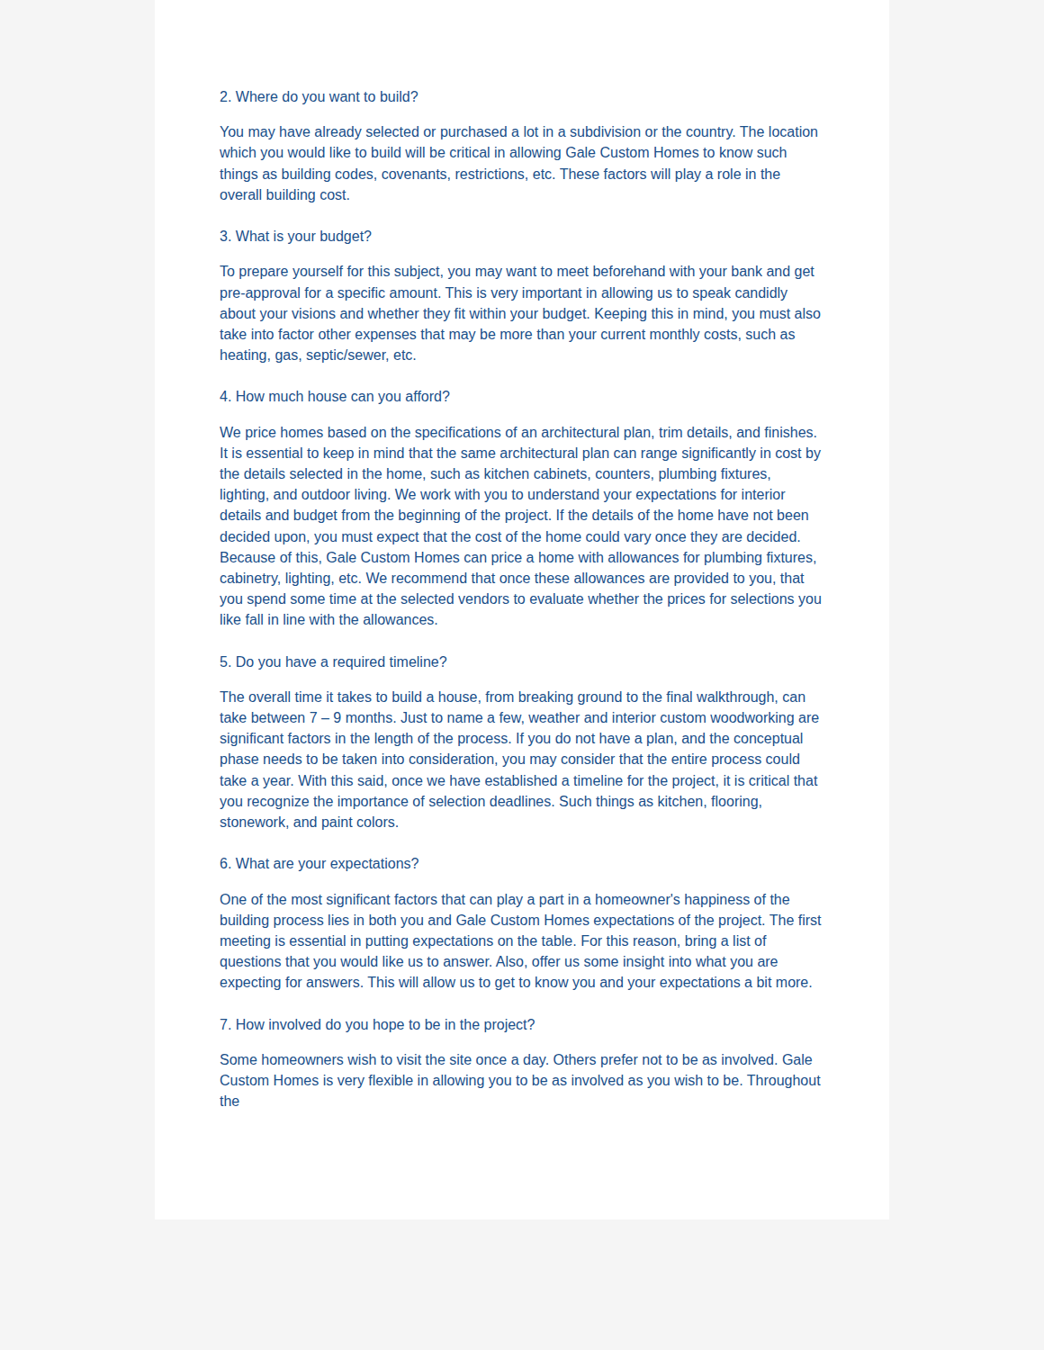2. Where do you want to build?
You may have already selected or purchased a lot in a subdivision or the country. The location which you would like to build will be critical in allowing Gale Custom Homes to know such things as building codes, covenants, restrictions, etc. These factors will play a role in the overall building cost.
3. What is your budget?
To prepare yourself for this subject, you may want to meet beforehand with your bank and get pre-approval for a specific amount. This is very important in allowing us to speak candidly about your visions and whether they fit within your budget. Keeping this in mind, you must also take into factor other expenses that may be more than your current monthly costs, such as heating, gas, septic/sewer, etc.
4. How much house can you afford?
We price homes based on the specifications of an architectural plan, trim details, and finishes. It is essential to keep in mind that the same architectural plan can range significantly in cost by the details selected in the home, such as kitchen cabinets, counters, plumbing fixtures, lighting, and outdoor living. We work with you to understand your expectations for interior details and budget from the beginning of the project. If the details of the home have not been decided upon, you must expect that the cost of the home could vary once they are decided. Because of this, Gale Custom Homes can price a home with allowances for plumbing fixtures, cabinetry, lighting, etc. We recommend that once these allowances are provided to you, that you spend some time at the selected vendors to evaluate whether the prices for selections you like fall in line with the allowances.
5. Do you have a required timeline?
The overall time it takes to build a house, from breaking ground to the final walkthrough, can take between 7 – 9 months. Just to name a few, weather and interior custom woodworking are significant factors in the length of the process. If you do not have a plan, and the conceptual phase needs to be taken into consideration, you may consider that the entire process could take a year. With this said, once we have established a timeline for the project, it is critical that you recognize the importance of selection deadlines. Such things as kitchen, flooring, stonework, and paint colors.
6. What are your expectations?
One of the most significant factors that can play a part in a homeowner's happiness of the building process lies in both you and Gale Custom Homes expectations of the project. The first meeting is essential in putting expectations on the table. For this reason, bring a list of questions that you would like us to answer. Also, offer us some insight into what you are expecting for answers. This will allow us to get to know you and your expectations a bit more.
7. How involved do you hope to be in the project?
Some homeowners wish to visit the site once a day. Others prefer not to be as involved. Gale Custom Homes is very flexible in allowing you to be as involved as you wish to be. Throughout the